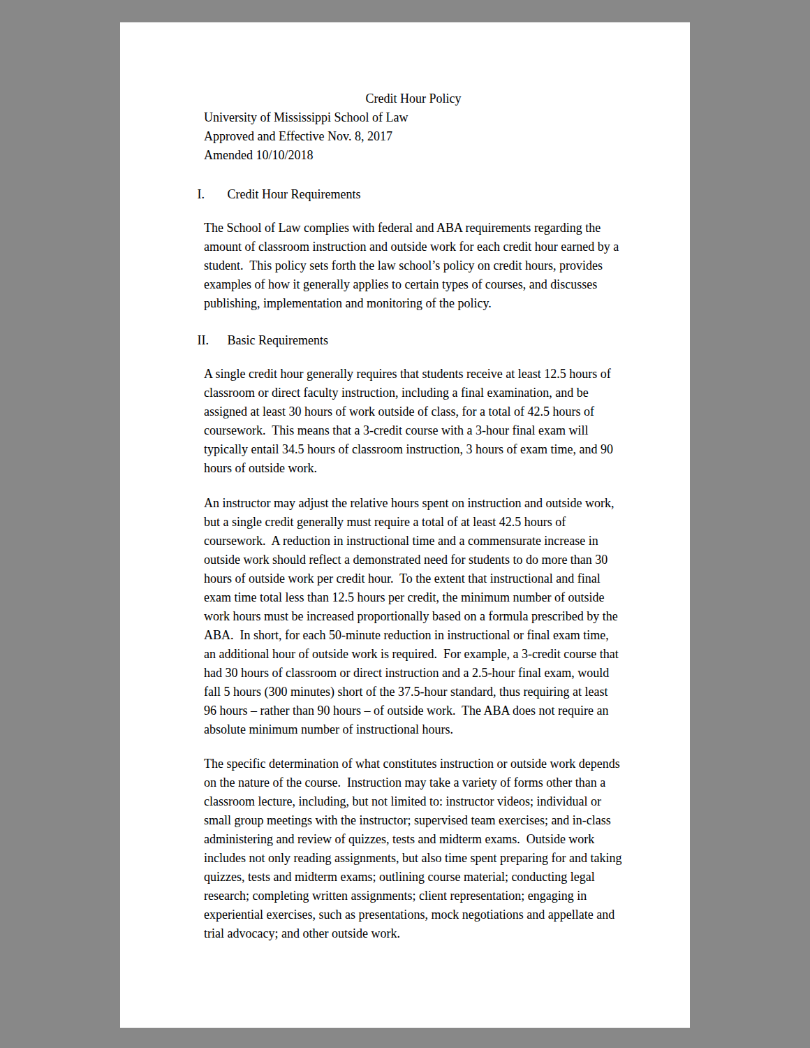Credit Hour Policy
University of Mississippi School of Law
Approved and Effective Nov. 8, 2017
Amended 10/10/2018
I. Credit Hour Requirements
The School of Law complies with federal and ABA requirements regarding the amount of classroom instruction and outside work for each credit hour earned by a student. This policy sets forth the law school’s policy on credit hours, provides examples of how it generally applies to certain types of courses, and discusses publishing, implementation and monitoring of the policy.
II. Basic Requirements
A single credit hour generally requires that students receive at least 12.5 hours of classroom or direct faculty instruction, including a final examination, and be assigned at least 30 hours of work outside of class, for a total of 42.5 hours of coursework. This means that a 3-credit course with a 3-hour final exam will typically entail 34.5 hours of classroom instruction, 3 hours of exam time, and 90 hours of outside work.
An instructor may adjust the relative hours spent on instruction and outside work, but a single credit generally must require a total of at least 42.5 hours of coursework. A reduction in instructional time and a commensurate increase in outside work should reflect a demonstrated need for students to do more than 30 hours of outside work per credit hour. To the extent that instructional and final exam time total less than 12.5 hours per credit, the minimum number of outside work hours must be increased proportionally based on a formula prescribed by the ABA. In short, for each 50-minute reduction in instructional or final exam time, an additional hour of outside work is required. For example, a 3-credit course that had 30 hours of classroom or direct instruction and a 2.5-hour final exam, would fall 5 hours (300 minutes) short of the 37.5-hour standard, thus requiring at least 96 hours – rather than 90 hours – of outside work. The ABA does not require an absolute minimum number of instructional hours.
The specific determination of what constitutes instruction or outside work depends on the nature of the course. Instruction may take a variety of forms other than a classroom lecture, including, but not limited to: instructor videos; individual or small group meetings with the instructor; supervised team exercises; and in-class administering and review of quizzes, tests and midterm exams. Outside work includes not only reading assignments, but also time spent preparing for and taking quizzes, tests and midterm exams; outlining course material; conducting legal research; completing written assignments; client representation; engaging in experiential exercises, such as presentations, mock negotiations and appellate and trial advocacy; and other outside work.